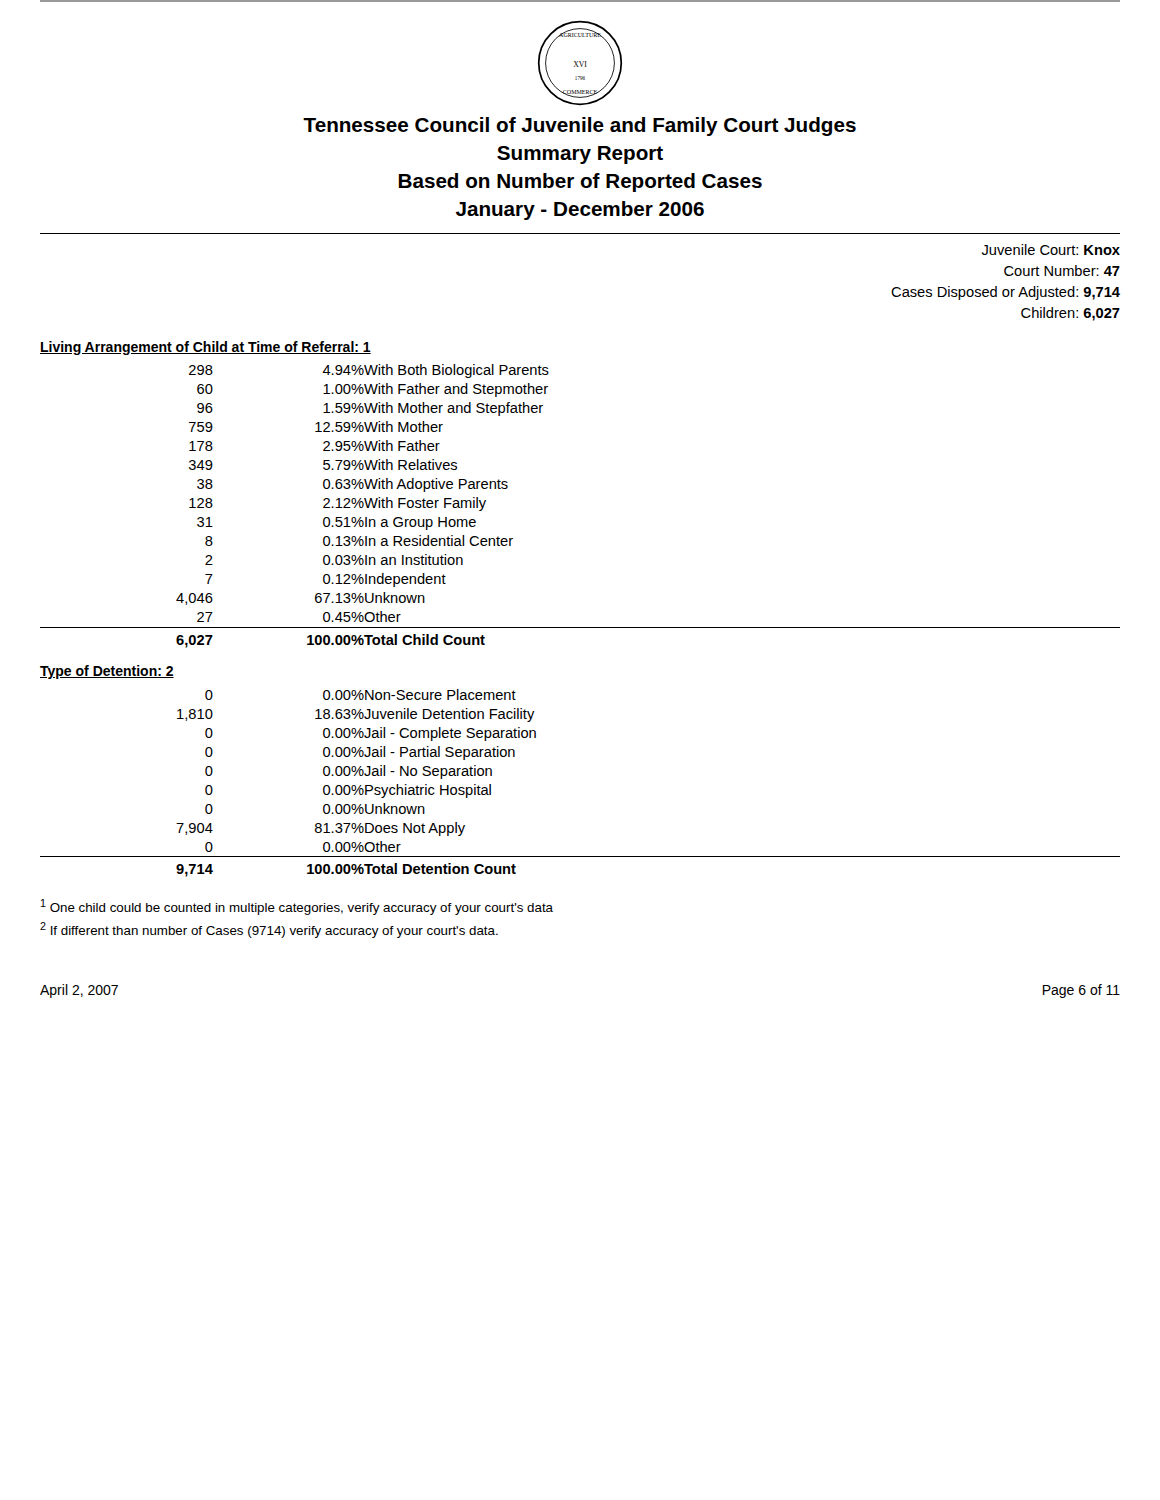Tennessee Council of Juvenile and Family Court Judges
Summary Report
Based on Number of Reported Cases
January - December 2006
Juvenile Court: Knox
Court Number: 47
Cases Disposed or Adjusted: 9,714
Children: 6,027
Living Arrangement of Child at Time of Referral: 1
| 298 | 4.94% | With Both Biological Parents |
| 60 | 1.00% | With Father and Stepmother |
| 96 | 1.59% | With Mother and Stepfather |
| 759 | 12.59% | With Mother |
| 178 | 2.95% | With Father |
| 349 | 5.79% | With Relatives |
| 38 | 0.63% | With Adoptive Parents |
| 128 | 2.12% | With Foster Family |
| 31 | 0.51% | In a Group Home |
| 8 | 0.13% | In a Residential Center |
| 2 | 0.03% | In an Institution |
| 7 | 0.12% | Independent |
| 4,046 | 67.13% | Unknown |
| 27 | 0.45% | Other |
| 6,027 | 100.00% | Total Child Count |
Type of Detention: 2
| 0 | 0.00% | Non-Secure Placement |
| 1,810 | 18.63% | Juvenile Detention Facility |
| 0 | 0.00% | Jail - Complete Separation |
| 0 | 0.00% | Jail - Partial Separation |
| 0 | 0.00% | Jail - No Separation |
| 0 | 0.00% | Psychiatric Hospital |
| 0 | 0.00% | Unknown |
| 7,904 | 81.37% | Does Not Apply |
| 0 | 0.00% | Other |
| 9,714 | 100.00% | Total Detention Count |
1 One child could be counted in multiple categories, verify accuracy of your court's data
2 If different than number of Cases (9714) verify accuracy of your court's data.
April 2, 2007
Page 6 of 11